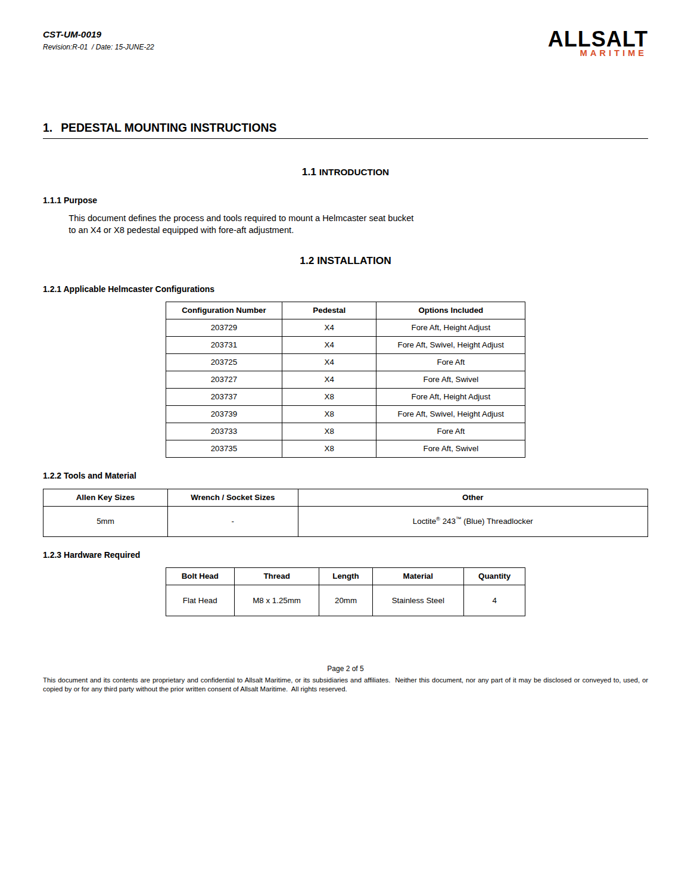CST-UM-0019
Revision:R-01 / Date: 15-JUNE-22
ALLSALT
MARITIME
1. PEDESTAL MOUNTING INSTRUCTIONS
1.1 INTRODUCTION
1.1.1 Purpose
This document defines the process and tools required to mount a Helmcaster seat bucket to an X4 or X8 pedestal equipped with fore-aft adjustment.
1.2 INSTALLATION
1.2.1 Applicable Helmcaster Configurations
| Configuration Number | Pedestal | Options Included |
| --- | --- | --- |
| 203729 | X4 | Fore Aft, Height Adjust |
| 203731 | X4 | Fore Aft, Swivel, Height Adjust |
| 203725 | X4 | Fore Aft |
| 203727 | X4 | Fore Aft, Swivel |
| 203737 | X8 | Fore Aft, Height Adjust |
| 203739 | X8 | Fore Aft, Swivel, Height Adjust |
| 203733 | X8 | Fore Aft |
| 203735 | X8 | Fore Aft, Swivel |
1.2.2 Tools and Material
| Allen Key Sizes | Wrench / Socket Sizes | Other |
| --- | --- | --- |
| 5mm | - | Loctite ® 243 ™ (Blue) Threadlocker |
1.2.3 Hardware Required
| Bolt Head | Thread | Length | Material | Quantity |
| --- | --- | --- | --- | --- |
| Flat Head | M8 x 1.25mm | 20mm | Stainless Steel | 4 |
Page 2 of 5
This document and its contents are proprietary and confidential to Allsalt Maritime, or its subsidiaries and affiliates. Neither this document, nor any part of it may be disclosed or conveyed to, used, or copied by or for any third party without the prior written consent of Allsalt Maritime. All rights reserved.